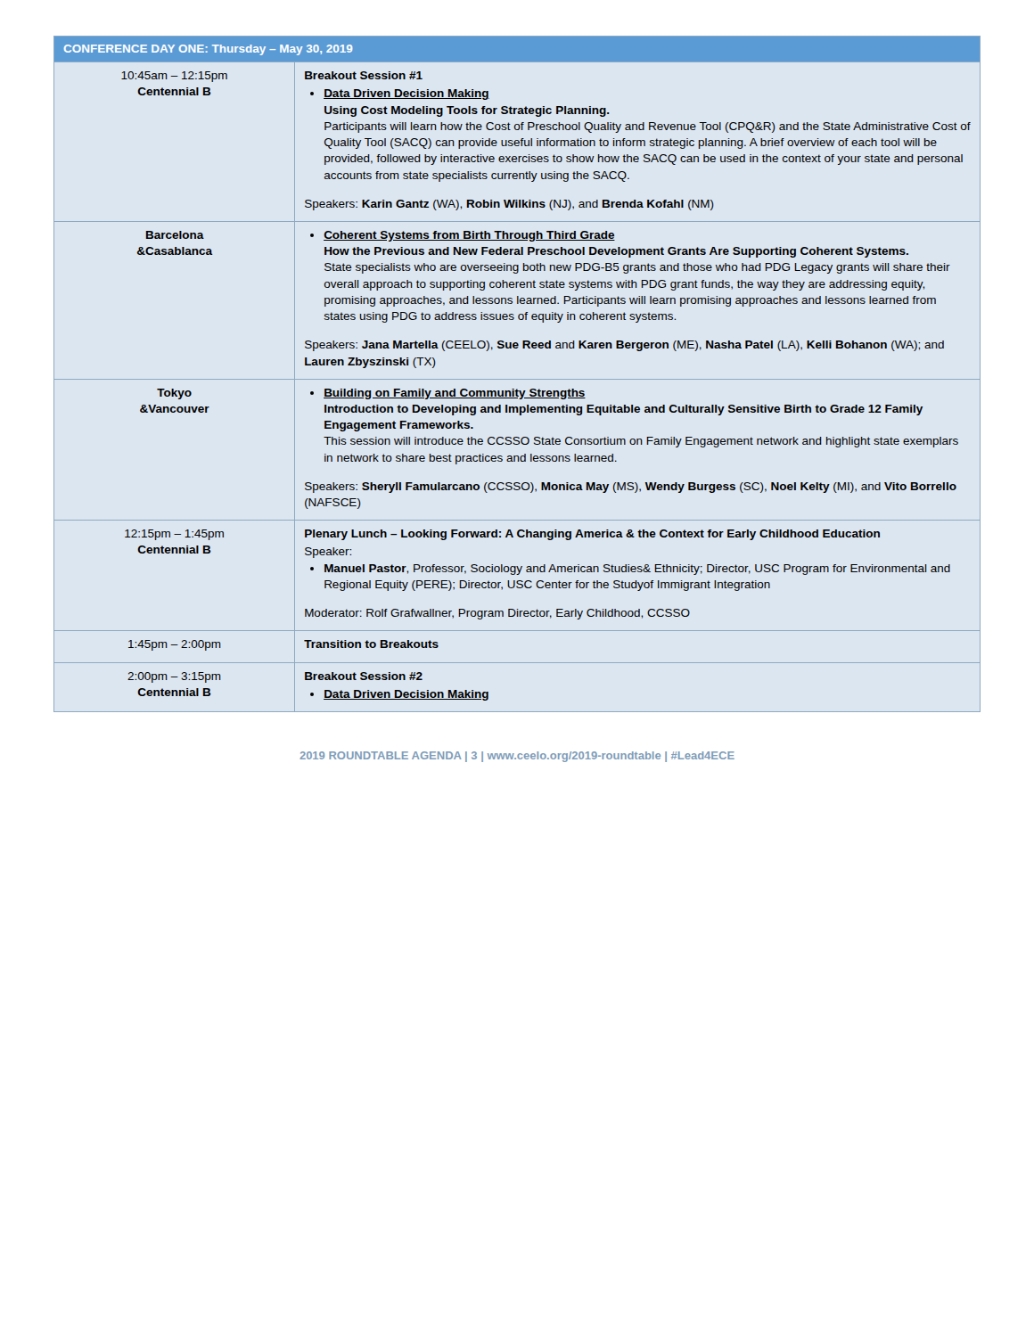| CONFERENCE DAY ONE: Thursday – May 30, 2019 |
| 10:45am – 12:15pm Centennial B | Breakout Session #1 Data Driven Decision Making Using Cost Modeling Tools for Strategic Planning. Participants will learn how the Cost of Preschool Quality and Revenue Tool (CPQ&R) and the State Administrative Cost of Quality Tool (SACQ) can provide useful information to inform strategic planning. A brief overview of each tool will be provided, followed by interactive exercises to show how the SACQ can be used in the context of your state and personal accounts from state specialists currently using the SACQ. Speakers: Karin Gantz (WA), Robin Wilkins (NJ), and Brenda Kofahl (NM) |
| Barcelona &Casablanca | Coherent Systems from Birth Through Third Grade How the Previous and New Federal Preschool Development Grants Are Supporting Coherent Systems. State specialists who are overseeing both new PDG-B5 grants and those who had PDG Legacy grants will share their overall approach to supporting coherent state systems with PDG grant funds, the way they are addressing equity, promising approaches, and lessons learned. Participants will learn promising approaches and lessons learned from states using PDG to address issues of equity in coherent systems. Speakers: Jana Martella (CEELO), Sue Reed and Karen Bergeron (ME), Nasha Patel (LA), Kelli Bohanon (WA); and Lauren Zbyszinski (TX) |
| Tokyo &Vancouver | Building on Family and Community Strengths Introduction to Developing and Implementing Equitable and Culturally Sensitive Birth to Grade 12 Family Engagement Frameworks. This session will introduce the CCSSO State Consortium on Family Engagement network and highlight state exemplars in network to share best practices and lessons learned. Speakers: Sheryll Famularcano (CCSSO), Monica May (MS), Wendy Burgess (SC), Noel Kelty (MI), and Vito Borrello (NAFSCE) |
| 12:15pm – 1:45pm Centennial B | Plenary Lunch – Looking Forward: A Changing America & the Context for Early Childhood Education Speaker: Manuel Pastor , Professor, Sociology and American Studies& Ethnicity; Director, USC Program for Environmental and Regional Equity (PERE); Director, USC Center for the Studyof Immigrant Integration Moderator: Rolf Grafwallner, Program Director, Early Childhood, CCSSO |
| 1:45pm – 2:00pm | Transition to Breakouts |
| 2:00pm – 3:15pm Centennial B | Breakout Session #2 Data Driven Decision Making |
2019 ROUNDTABLE AGENDA | 3 | www.ceelo.org/2019-roundtable | #Lead4ECE